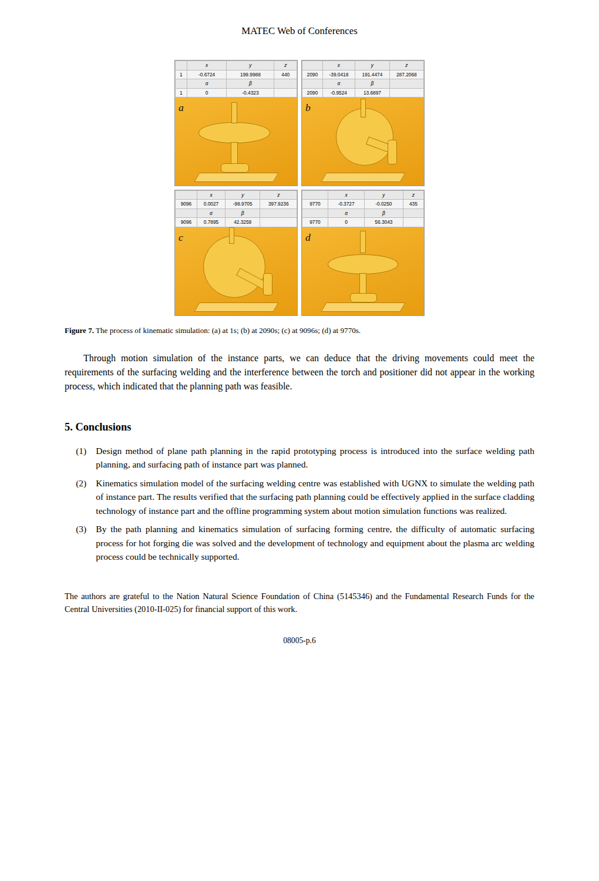MATEC Web of Conferences
| | x | y | z |
| --- | --- | --- | --- |
| 1 | -0.6724 | 199.9988 | 440 |
| | α | β | |
| 1 | 0 | -0.4323 | |
a
| | x | y | z |
| --- | --- | --- | --- |
| 2090 | -39.0418 | 191.4474 | 287.2068 |
| | α | β | |
| 2090 | -0.9524 | 13.6897 | |
b
| | x | y | z |
| --- | --- | --- | --- |
| 9096 | 0.0027 | -98.9705 | 397.9236 |
| | α | β | |
| 9096 | 0.7895 | 42.3259 | |
c
| | x | y | z |
| --- | --- | --- | --- |
| 9770 | -0.3727 | -0.0250 | 435 |
| | α | β | |
| 9770 | 0 | 56.3043 | |
d
Figure 7. The process of kinematic simulation: (a) at 1s; (b) at 2090s; (c) at 9096s; (d) at 9770s.
Through motion simulation of the instance parts, we can deduce that the driving movements could meet the requirements of the surfacing welding and the interference between the torch and positioner did not appear in the working process, which indicated that the planning path was feasible.
5. Conclusions
(1) Design method of plane path planning in the rapid prototyping process is introduced into the surface welding path planning, and surfacing path of instance part was planned.
(2) Kinematics simulation model of the surfacing welding centre was established with UGNX to simulate the welding path of instance part. The results verified that the surfacing path planning could be effectively applied in the surface cladding technology of instance part and the offline programming system about motion simulation functions was realized.
(3) By the path planning and kinematics simulation of surfacing forming centre, the difficulty of automatic surfacing process for hot forging die was solved and the development of technology and equipment about the plasma arc welding process could be technically supported.
The authors are grateful to the Nation Natural Science Foundation of China (5145346) and the Fundamental Research Funds for the Central Universities (2010-II-025) for financial support of this work.
08005-p.6